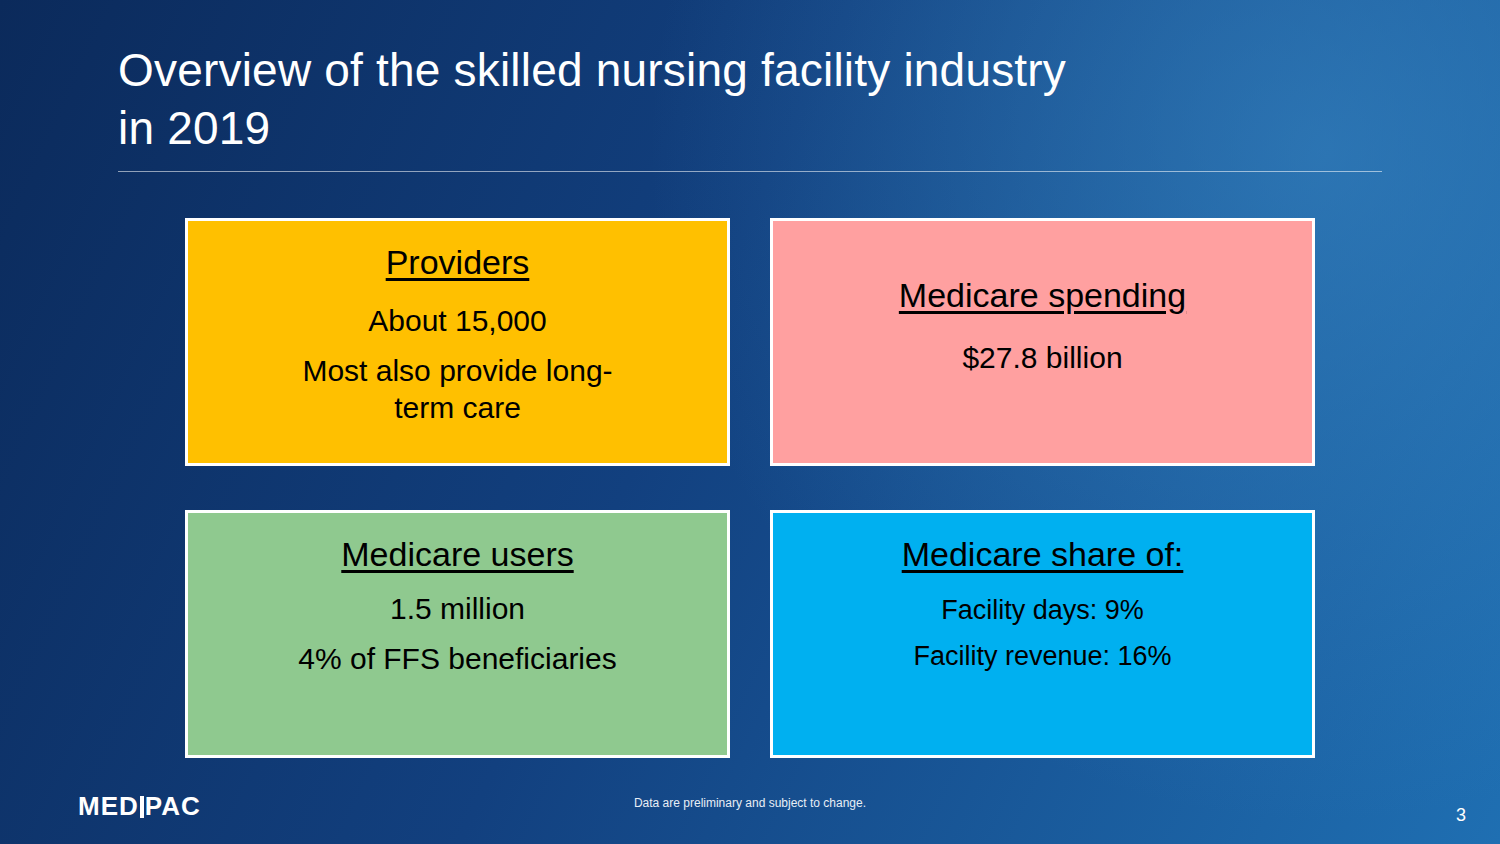Overview of the skilled nursing facility industry
in 2019
Providers
About 15,000
Most also provide long-
term care
Medicare spending
$27.8 billion
Medicare users
1.5 million
4% of FFS beneficiaries
Medicare share of:
Facility days: 9%
Facility revenue: 16%
Data are preliminary and subject to change.
MED PAC
3